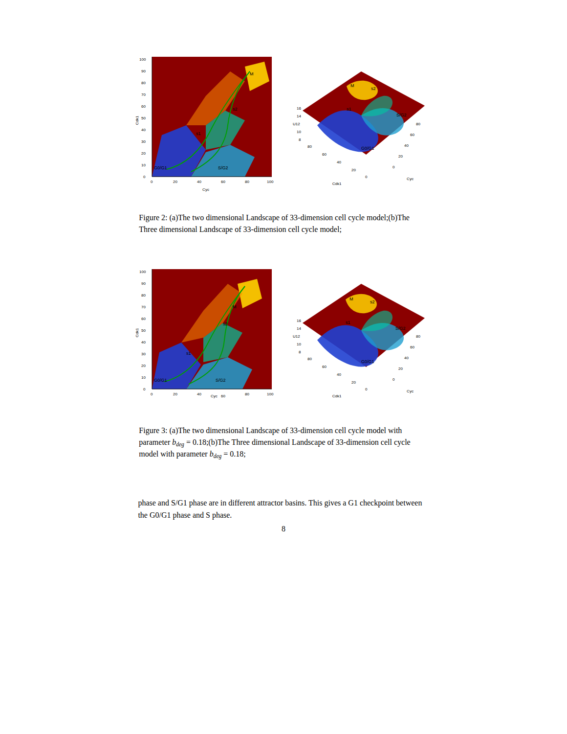0 20 40 60 80 100 Cyc 0 10 20 30 40 50 60 70 80 90 100 Cdk1 M s2 s1 G0/G1 S/G2
16 14 U12 10 8 80 60 40 20 0 Cdk1 80 60 40 20 0 Cyc M s2 s1 G0/G1 S/G2
Figure 2: (a)The two dimensional Landscape of 33-dimension cell cycle model;(b)The Three dimensional Landscape of 33-dimension cell cycle model;
0 20 40 60 80 100 Cyc 0 10 20 30 40 50 60 70 80 90 100 Cdk1 M s2 s1 G0/G1 S/G2
16 14 U12 10 8 80 60 40 20 0 Cdk1 80 60 40 20 0 Cyc M s2 s1 G0/G1 S/G2
Figure 3: (a)The two dimensional Landscape of 33-dimension cell cycle model with parameter bdeg = 0.18;(b)The Three dimensional Landscape of 33-dimension cell cycle model with parameter bdeg = 0.18;
phase and S/G1 phase are in different attractor basins. This gives a G1 checkpoint between the G0/G1 phase and S phase.
8